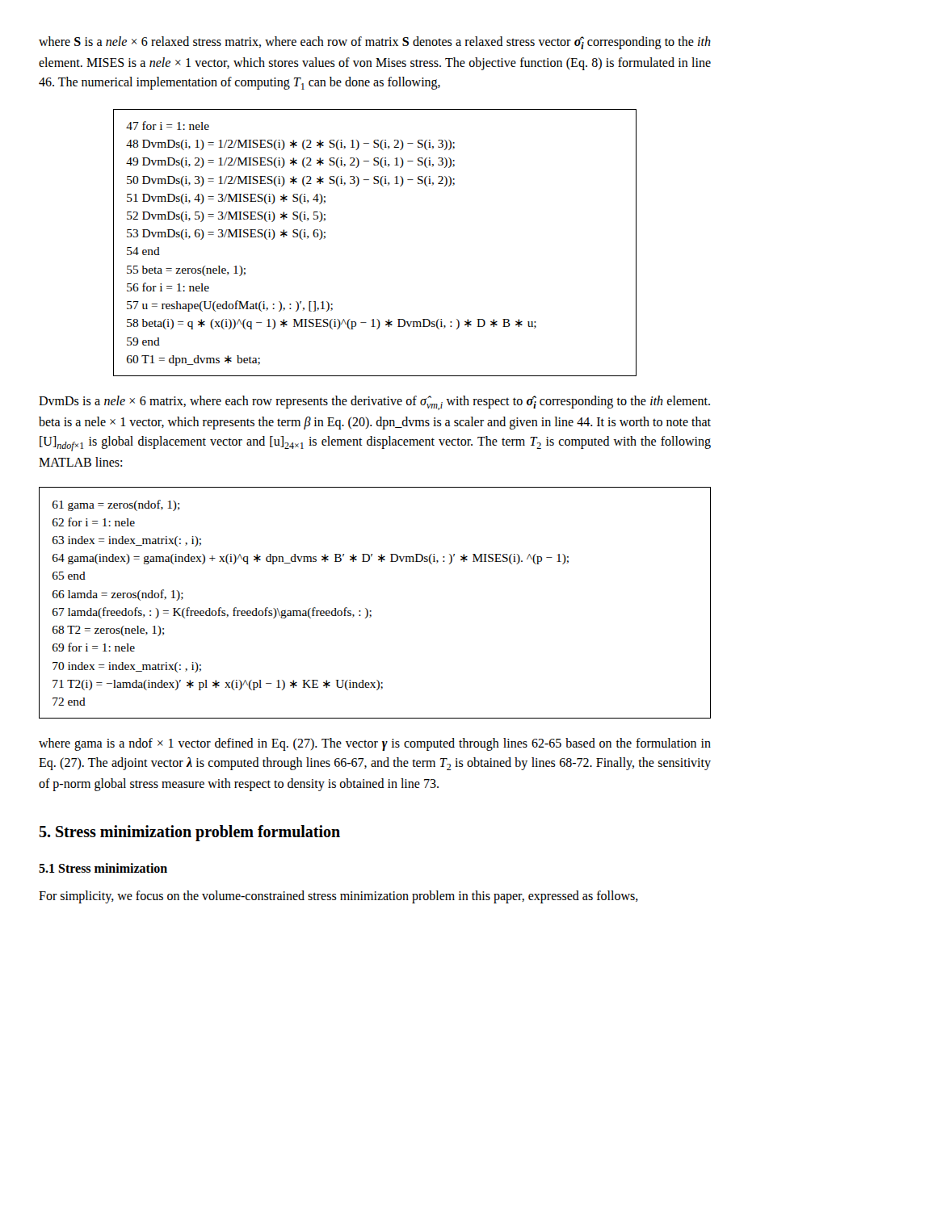where S is a nele × 6 relaxed stress matrix, where each row of matrix S denotes a relaxed stress vector σ̂i corresponding to the ith element. MISES is a nele × 1 vector, which stores values of von Mises stress. The objective function (Eq. 8) is formulated in line 46. The numerical implementation of computing T1 can be done as following,
47 for i = 1: nele 48 DvmDs(i, 1) = 1/2/MISES(i) ∗ (2 ∗ S(i, 1) − S(i, 2) − S(i, 3)); 49 DvmDs(i, 2) = 1/2/MISES(i) ∗ (2 ∗ S(i, 2) − S(i, 1) − S(i, 3)); 50 DvmDs(i, 3) = 1/2/MISES(i) ∗ (2 ∗ S(i, 3) − S(i, 1) − S(i, 2)); 51 DvmDs(i, 4) = 3/MISES(i) ∗ S(i, 4); 52 DvmDs(i, 5) = 3/MISES(i) ∗ S(i, 5); 53 DvmDs(i, 6) = 3/MISES(i) ∗ S(i, 6); 54 end 55 beta = zeros(nele, 1); 56 for i = 1: nele 57 u = reshape(U(edofMat(i, : ), : )′, [],1); 58 beta(i) = q ∗ (x(i))^(q − 1) ∗ MISES(i)^(p − 1) ∗ DvmDs(i, : ) ∗ D ∗ B ∗ u; 59 end 60 T1 = dpn_dvms ∗ beta;
DvmDs is a nele × 6 matrix, where each row represents the derivative of σ̂vm,i with respect to σ̂i corresponding to the ith element. beta is a nele × 1 vector, which represents the term β in Eq. (20). dpn_dvms is a scaler and given in line 44. It is worth to note that [U]ndof×1 is global displacement vector and [u]24×1 is element displacement vector. The term T2 is computed with the following MATLAB lines:
61 gama = zeros(ndof, 1); 62 for i = 1: nele 63 index = index_matrix(: , i); 64 gama(index) = gama(index) + x(i)^q ∗ dpn_dvms ∗ B′ ∗ D′ ∗ DvmDs(i, : )′ ∗ MISES(i). ^(p − 1); 65 end 66 lamda = zeros(ndof, 1); 67 lamda(freedofs, : ) = K(freedofs, freedofs)\gama(freedofs, : ); 68 T2 = zeros(nele, 1); 69 for i = 1: nele 70 index = index_matrix(: , i); 71 T2(i) = −lamda(index)′ ∗ pl ∗ x(i)^(pl − 1) ∗ KE ∗ U(index); 72 end
where gama is a ndof × 1 vector defined in Eq. (27). The vector γ is computed through lines 62-65 based on the formulation in Eq. (27). The adjoint vector λ is computed through lines 66-67, and the term T2 is obtained by lines 68-72. Finally, the sensitivity of p-norm global stress measure with respect to density is obtained in line 73.
5. Stress minimization problem formulation
5.1 Stress minimization
For simplicity, we focus on the volume-constrained stress minimization problem in this paper, expressed as follows,